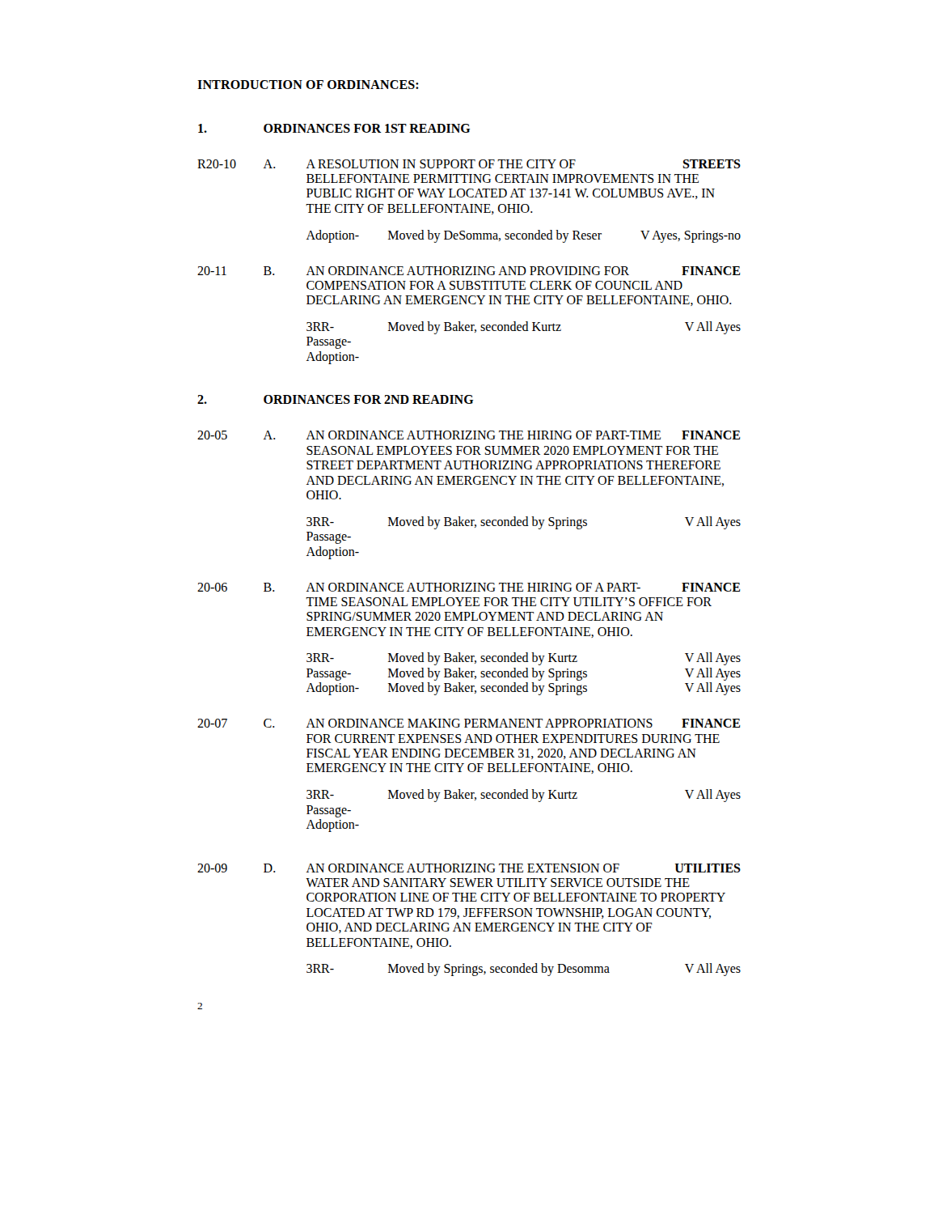INTRODUCTION OF ORDINANCES:
1. ORDINANCES FOR 1ST READING
| R20-10 | A. | STREETS A RESOLUTION IN SUPPORT OF THE CITY OF BELLEFONTAINE PERMITTING CERTAIN IMPROVEMENTS IN THE PUBLIC RIGHT OF WAY LOCATED AT 137-141 W. COLUMBUS AVE., IN THE CITY OF BELLEFONTAINE, OHIO. / Adoption- / Moved by DeSomma, seconded by Reser / V Ayes, Springs-no / |
| 20-11 | B. | FINANCE AN ORDINANCE AUTHORIZING AND PROVIDING FOR COMPENSATION FOR A SUBSTITUTE CLERK OF COUNCIL AND DECLARING AN EMERGENCY IN THE CITY OF BELLEFONTAINE, OHIO. / 3RR- / Moved by Baker, seconded Kurtz / V All Ayes / / Passage- / / / / Adoption- / / / |
2. ORDINANCES FOR 2ND READING
| 20-05 | A. | FINANCE AN ORDINANCE AUTHORIZING THE HIRING OF PART-TIME SEASONAL EMPLOYEES FOR SUMMER 2020 EMPLOYMENT FOR THE STREET DEPARTMENT AUTHORIZING APPROPRIATIONS THEREFORE AND DECLARING AN EMERGENCY IN THE CITY OF BELLEFONTAINE, OHIO. / 3RR- / Moved by Baker, seconded by Springs / V All Ayes / / Passage- / / / / Adoption- / / / |
| 20-06 | B. | FINANCE AN ORDINANCE AUTHORIZING THE HIRING OF A PART-TIME SEASONAL EMPLOYEE FOR THE CITY UTILITY’S OFFICE FOR SPRING/SUMMER 2020 EMPLOYMENT AND DECLARING AN EMERGENCY IN THE CITY OF BELLEFONTAINE, OHIO. / 3RR- / Moved by Baker, seconded by Kurtz / V All Ayes / / Passage- / Moved by Baker, seconded by Springs / V All Ayes / / Adoption- / Moved by Baker, seconded by Springs / V All Ayes / |
| 20-07 | C. | FINANCE AN ORDINANCE MAKING PERMANENT APPROPRIATIONS FOR CURRENT EXPENSES AND OTHER EXPENDITURES DURING THE FISCAL YEAR ENDING DECEMBER 31, 2020, AND DECLARING AN EMERGENCY IN THE CITY OF BELLEFONTAINE, OHIO. / 3RR- / Moved by Baker, seconded by Kurtz / V All Ayes / / Passage- / / / / Adoption- / / / |
| 20-09 | D. | UTILITIES AN ORDINANCE AUTHORIZING THE EXTENSION OF WATER AND SANITARY SEWER UTILITY SERVICE OUTSIDE THE CORPORATION LINE OF THE CITY OF BELLEFONTAINE TO PROPERTY LOCATED AT TWP RD 179, JEFFERSON TOWNSHIP, LOGAN COUNTY, OHIO, AND DECLARING AN EMERGENCY IN THE CITY OF BELLEFONTAINE, OHIO. / 3RR- / Moved by Springs, seconded by Desomma / V All Ayes / |
2